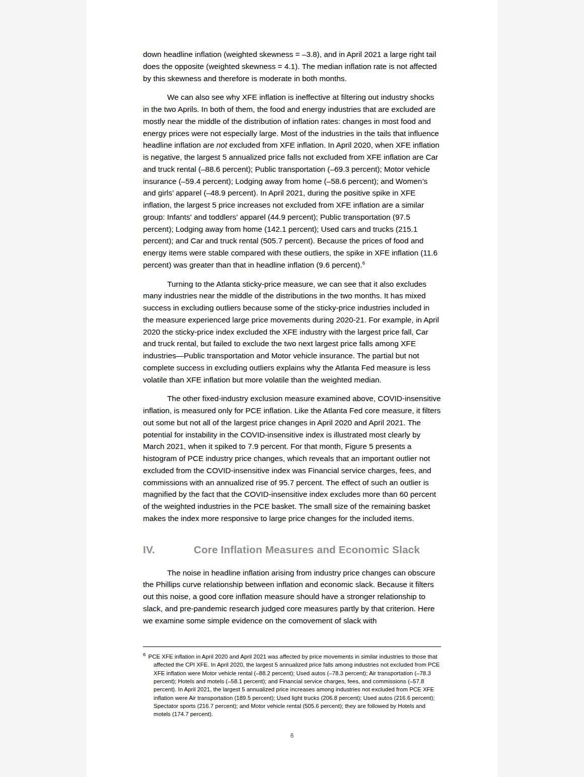down headline inflation (weighted skewness = –3.8), and in April 2021 a large right tail does the opposite (weighted skewness = 4.1). The median inflation rate is not affected by this skewness and therefore is moderate in both months.
We can also see why XFE inflation is ineffective at filtering out industry shocks in the two Aprils. In both of them, the food and energy industries that are excluded are mostly near the middle of the distribution of inflation rates: changes in most food and energy prices were not especially large. Most of the industries in the tails that influence headline inflation are not excluded from XFE inflation. In April 2020, when XFE inflation is negative, the largest 5 annualized price falls not excluded from XFE inflation are Car and truck rental (–88.6 percent); Public transportation (–69.3 percent); Motor vehicle insurance (–59.4 percent); Lodging away from home (–58.6 percent); and Women’s and girls’ apparel (–48.9 percent). In April 2021, during the positive spike in XFE inflation, the largest 5 price increases not excluded from XFE inflation are a similar group: Infants' and toddlers' apparel (44.9 percent); Public transportation (97.5 percent); Lodging away from home (142.1 percent); Used cars and trucks (215.1 percent); and Car and truck rental (505.7 percent). Because the prices of food and energy items were stable compared with these outliers, the spike in XFE inflation (11.6 percent) was greater than that in headline inflation (9.6 percent).6
Turning to the Atlanta sticky-price measure, we can see that it also excludes many industries near the middle of the distributions in the two months. It has mixed success in excluding outliers because some of the sticky-price industries included in the measure experienced large price movements during 2020-21. For example, in April 2020 the sticky-price index excluded the XFE industry with the largest price fall, Car and truck rental, but failed to exclude the two next largest price falls among XFE industries—Public transportation and Motor vehicle insurance. The partial but not complete success in excluding outliers explains why the Atlanta Fed measure is less volatile than XFE inflation but more volatile than the weighted median.
The other fixed-industry exclusion measure examined above, COVID-insensitive inflation, is measured only for PCE inflation. Like the Atlanta Fed core measure, it filters out some but not all of the largest price changes in April 2020 and April 2021. The potential for instability in the COVID-insensitive index is illustrated most clearly by March 2021, when it spiked to 7.9 percent. For that month, Figure 5 presents a histogram of PCE industry price changes, which reveals that an important outlier not excluded from the COVID-insensitive index was Financial service charges, fees, and commissions with an annualized rise of 95.7 percent. The effect of such an outlier is magnified by the fact that the COVID-insensitive index excludes more than 60 percent of the weighted industries in the PCE basket. The small size of the remaining basket makes the index more responsive to large price changes for the included items.
IV. Core Inflation Measures and Economic Slack
The noise in headline inflation arising from industry price changes can obscure the Phillips curve relationship between inflation and economic slack. Because it filters out this noise, a good core inflation measure should have a stronger relationship to slack, and pre-pandemic research judged core measures partly by that criterion. Here we examine some simple evidence on the comovement of slack with
6 PCE XFE inflation in April 2020 and April 2021 was affected by price movements in similar industries to those that affected the CPI XFE. In April 2020, the largest 5 annualized price falls among industries not excluded from PCE XFE inflation were Motor vehicle rental (–88.2 percent); Used autos (–78.3 percent); Air transportation (–78.3 percent); Hotels and motels (–58.1 percent); and Financial service charges, fees, and commissions (–57.8 percent). In April 2021, the largest 5 annualized price increases among industries not excluded from PCE XFE inflation were Air transportation (189.5 percent); Used light trucks (206.8 percent); Used autos (216.6 percent); Spectator sports (216.7 percent); and Motor vehicle rental (505.6 percent); they are followed by Hotels and motels (174.7 percent).
6